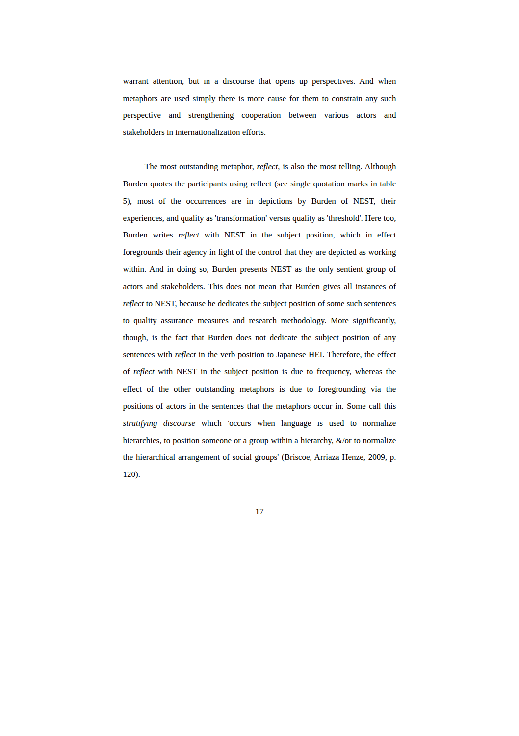warrant attention, but in a discourse that opens up perspectives. And when metaphors are used simply there is more cause for them to constrain any such perspective and strengthening cooperation between various actors and stakeholders in internationalization efforts.
The most outstanding metaphor, reflect, is also the most telling. Although Burden quotes the participants using reflect (see single quotation marks in table 5), most of the occurrences are in depictions by Burden of NEST, their experiences, and quality as 'transformation' versus quality as 'threshold'. Here too, Burden writes reflect with NEST in the subject position, which in effect foregrounds their agency in light of the control that they are depicted as working within. And in doing so, Burden presents NEST as the only sentient group of actors and stakeholders. This does not mean that Burden gives all instances of reflect to NEST, because he dedicates the subject position of some such sentences to quality assurance measures and research methodology. More significantly, though, is the fact that Burden does not dedicate the subject position of any sentences with reflect in the verb position to Japanese HEI. Therefore, the effect of reflect with NEST in the subject position is due to frequency, whereas the effect of the other outstanding metaphors is due to foregrounding via the positions of actors in the sentences that the metaphors occur in. Some call this stratifying discourse which 'occurs when language is used to normalize hierarchies, to position someone or a group within a hierarchy, &/or to normalize the hierarchical arrangement of social groups' (Briscoe, Arriaza Henze, 2009, p. 120).
17